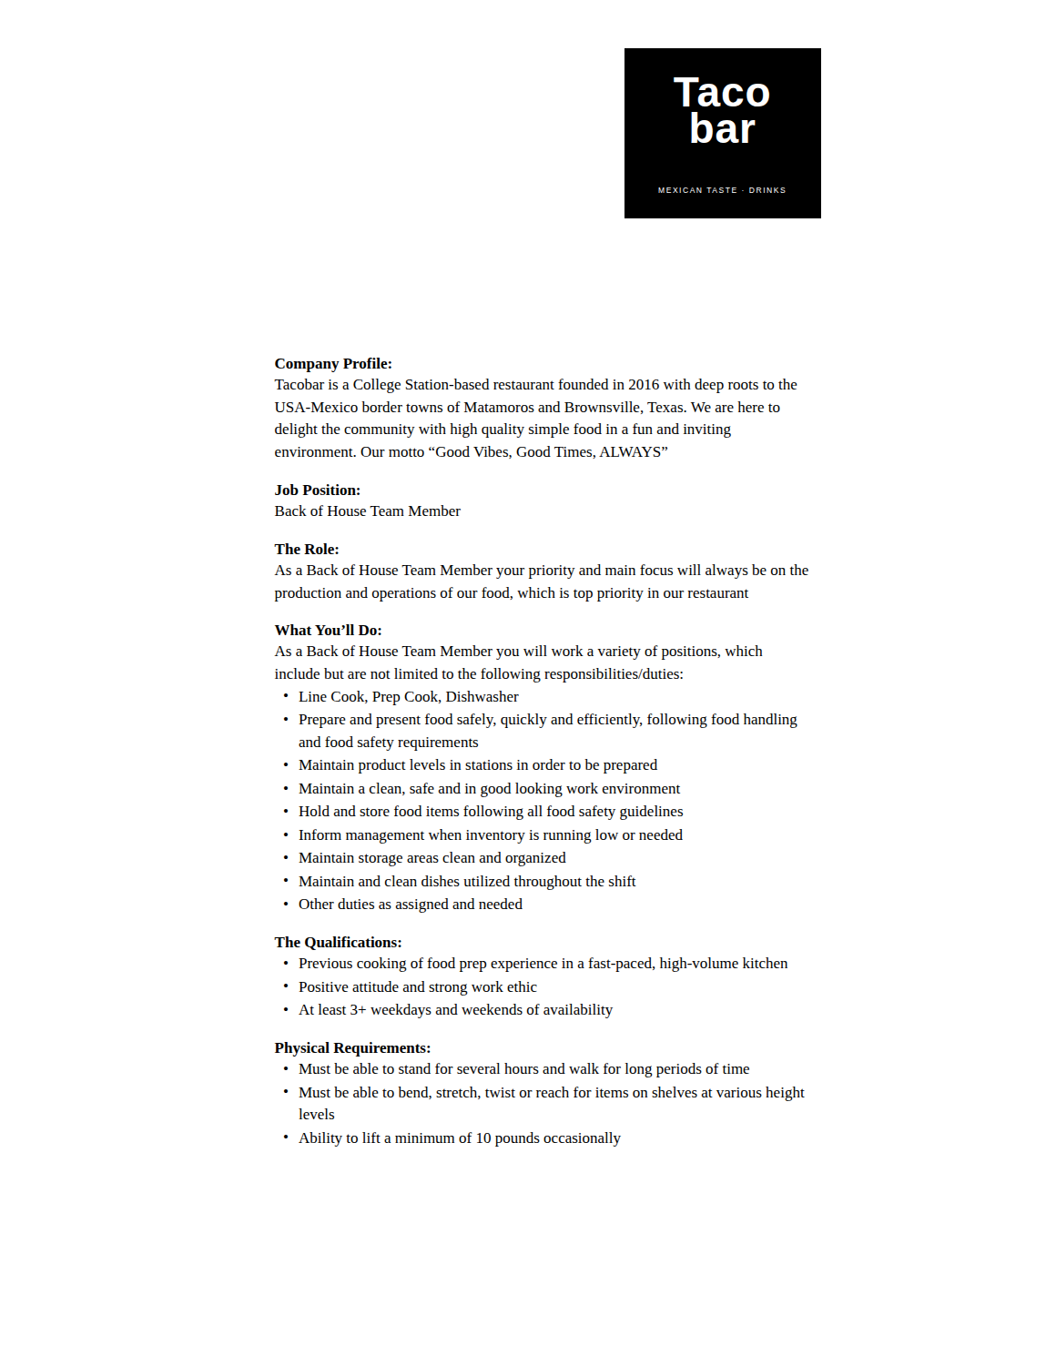Taco
bar
Mexican Taste · Drinks
Company Profile:
Tacobar is a College Station-based restaurant founded in 2016 with deep roots to the USA-Mexico border towns of Matamoros and Brownsville, Texas. We are here to delight the community with high quality simple food in a fun and inviting environment. Our motto “Good Vibes, Good Times, ALWAYS”
Job Position:
Back of House Team Member
The Role:
As a Back of House Team Member your priority and main focus will always be on the production and operations of our food, which is top priority in our restaurant
What You’ll Do:
As a Back of House Team Member you will work a variety of positions, which include but are not limited to the following responsibilities/duties:
Line Cook, Prep Cook, Dishwasher
Prepare and present food safely, quickly and efficiently, following food handling and food safety requirements
Maintain product levels in stations in order to be prepared
Maintain a clean, safe and in good looking work environment
Hold and store food items following all food safety guidelines
Inform management when inventory is running low or needed
Maintain storage areas clean and organized
Maintain and clean dishes utilized throughout the shift
Other duties as assigned and needed
The Qualifications:
Previous cooking of food prep experience in a fast-paced, high-volume kitchen
Positive attitude and strong work ethic
At least 3+ weekdays and weekends of availability
Physical Requirements:
Must be able to stand for several hours and walk for long periods of time
Must be able to bend, stretch, twist or reach for items on shelves at various height levels
Ability to lift a minimum of 10 pounds occasionally